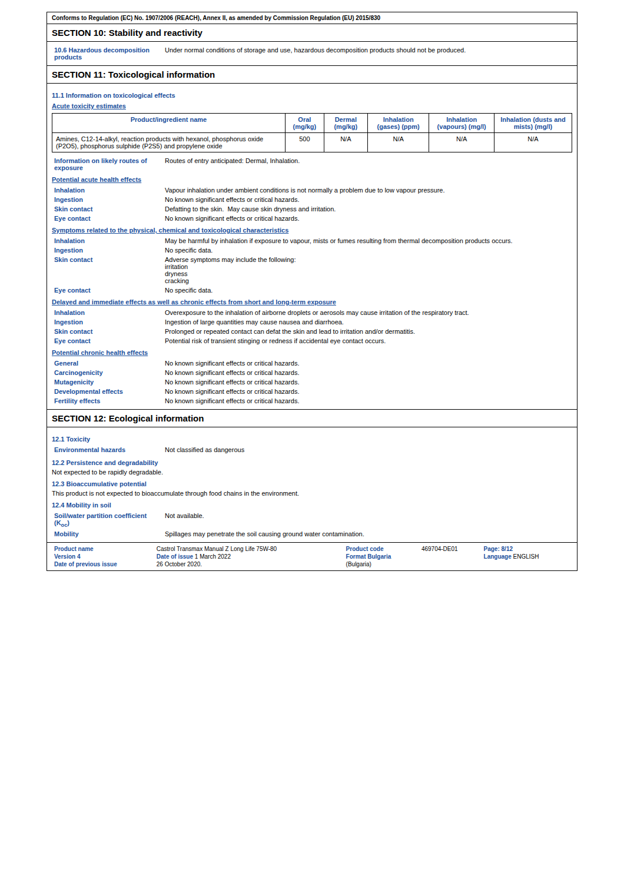Conforms to Regulation (EC) No. 1907/2006 (REACH), Annex II, as amended by Commission Regulation (EU) 2015/830
SECTION 10: Stability and reactivity
| 10.6 Hazardous decomposition products | Under normal conditions of storage and use, hazardous decomposition products should not be produced. |
SECTION 11: Toxicological information
11.1 Information on toxicological effects
Acute toxicity estimates
| Product/ingredient name | Oral (mg/kg) | Dermal (mg/kg) | Inhalation (gases) (ppm) | Inhalation (vapours) (mg/l) | Inhalation (dusts and mists) (mg/l) |
| --- | --- | --- | --- | --- | --- |
| Amines, C12-14-alkyl, reaction products with hexanol, phosphorus oxide (P2O5), phosphorus sulphide (P2S5) and propylene oxide | 500 | N/A | N/A | N/A | N/A |
| Information on likely routes of exposure | Routes of entry anticipated: Dermal, Inhalation. |
Potential acute health effects
| Inhalation | Vapour inhalation under ambient conditions is not normally a problem due to low vapour pressure. |
| Ingestion | No known significant effects or critical hazards. |
| Skin contact | Defatting to the skin. May cause skin dryness and irritation. |
| Eye contact | No known significant effects or critical hazards. |
Symptoms related to the physical, chemical and toxicological characteristics
| Inhalation | May be harmful by inhalation if exposure to vapour, mists or fumes resulting from thermal decomposition products occurs. |
| Ingestion | No specific data. |
| Skin contact | Adverse symptoms may include the following: irritation dryness cracking |
| Eye contact | No specific data. |
Delayed and immediate effects as well as chronic effects from short and long-term exposure
| Inhalation | Overexposure to the inhalation of airborne droplets or aerosols may cause irritation of the respiratory tract. |
| Ingestion | Ingestion of large quantities may cause nausea and diarrhoea. |
| Skin contact | Prolonged or repeated contact can defat the skin and lead to irritation and/or dermatitis. |
| Eye contact | Potential risk of transient stinging or redness if accidental eye contact occurs. |
Potential chronic health effects
| General | No known significant effects or critical hazards. |
| Carcinogenicity | No known significant effects or critical hazards. |
| Mutagenicity | No known significant effects or critical hazards. |
| Developmental effects | No known significant effects or critical hazards. |
| Fertility effects | No known significant effects or critical hazards. |
SECTION 12: Ecological information
12.1 Toxicity
| Environmental hazards | Not classified as dangerous |
12.2 Persistence and degradability
Not expected to be rapidly degradable.
12.3 Bioaccumulative potential
This product is not expected to bioaccumulate through food chains in the environment.
12.4 Mobility in soil
| Soil/water partition coefficient (K oc ) | Not available. |
| Mobility | Spillages may penetrate the soil causing ground water contamination. |
| Product name | Castrol Transmax Manual Z Long Life 75W-80 | Product code | 469704-DE01 | Page: 8/12 |
| Version 4 | Date of issue 1 March 2022 | Format Bulgaria | | Language ENGLISH |
| Date of previous issue | 26 October 2020. | (Bulgaria) | | |